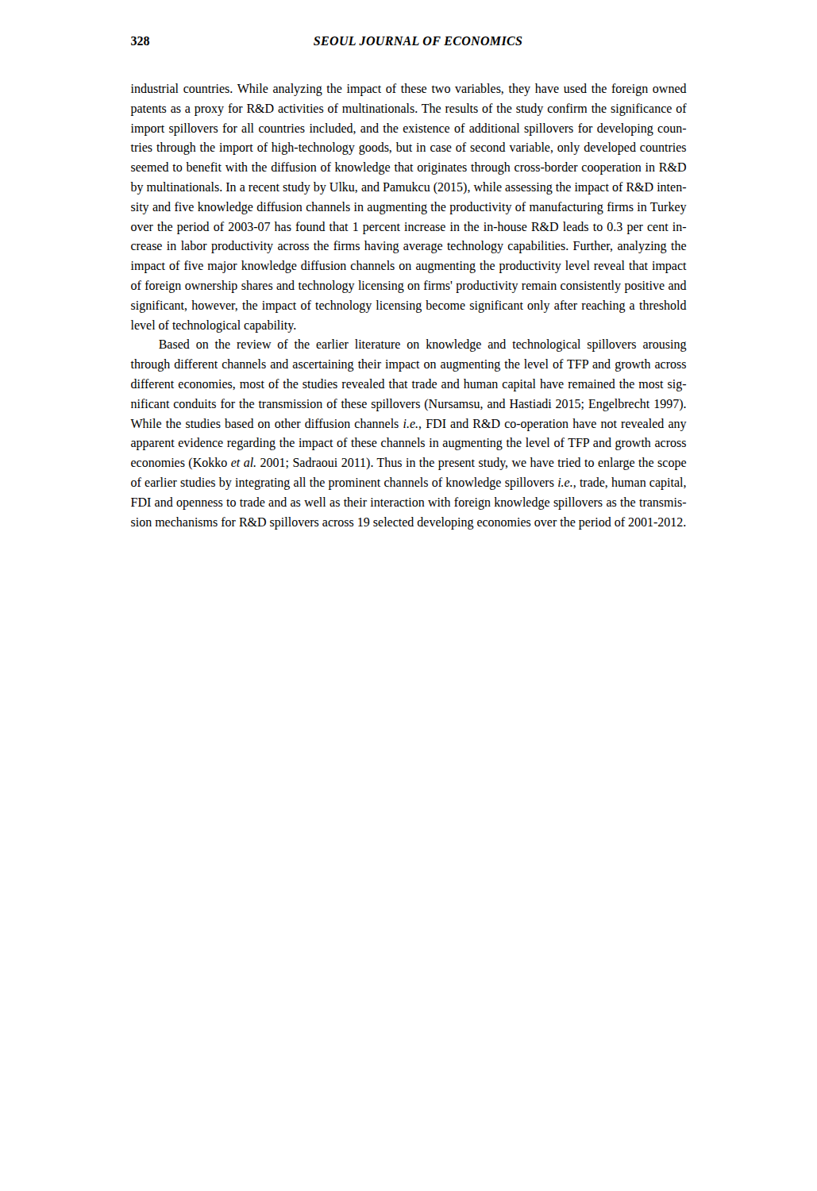328 SEOUL JOURNAL OF ECONOMICS
industrial countries. While analyzing the impact of these two variables, they have used the foreign owned patents as a proxy for R&D activities of multinationals. The results of the study confirm the significance of import spillovers for all countries included, and the existence of additional spillovers for developing countries through the import of high-technology goods, but in case of second variable, only developed countries seemed to benefit with the diffusion of knowledge that originates through cross-border cooperation in R&D by multinationals. In a recent study by Ulku, and Pamukcu (2015), while assessing the impact of R&D intensity and five knowledge diffusion channels in augmenting the productivity of manufacturing firms in Turkey over the period of 2003-07 has found that 1 percent increase in the in-house R&D leads to 0.3 per cent increase in labor productivity across the firms having average technology capabilities. Further, analyzing the impact of five major knowledge diffusion channels on augmenting the productivity level reveal that impact of foreign ownership shares and technology licensing on firms' productivity remain consistently positive and significant, however, the impact of technology licensing become significant only after reaching a threshold level of technological capability.
Based on the review of the earlier literature on knowledge and technological spillovers arousing through different channels and ascertaining their impact on augmenting the level of TFP and growth across different economies, most of the studies revealed that trade and human capital have remained the most significant conduits for the transmission of these spillovers (Nursamsu, and Hastiadi 2015; Engelbrecht 1997). While the studies based on other diffusion channels i.e., FDI and R&D co-operation have not revealed any apparent evidence regarding the impact of these channels in augmenting the level of TFP and growth across economies (Kokko et al. 2001; Sadraoui 2011). Thus in the present study, we have tried to enlarge the scope of earlier studies by integrating all the prominent channels of knowledge spillovers i.e., trade, human capital, FDI and openness to trade and as well as their interaction with foreign knowledge spillovers as the transmission mechanisms for R&D spillovers across 19 selected developing economies over the period of 2001-2012.